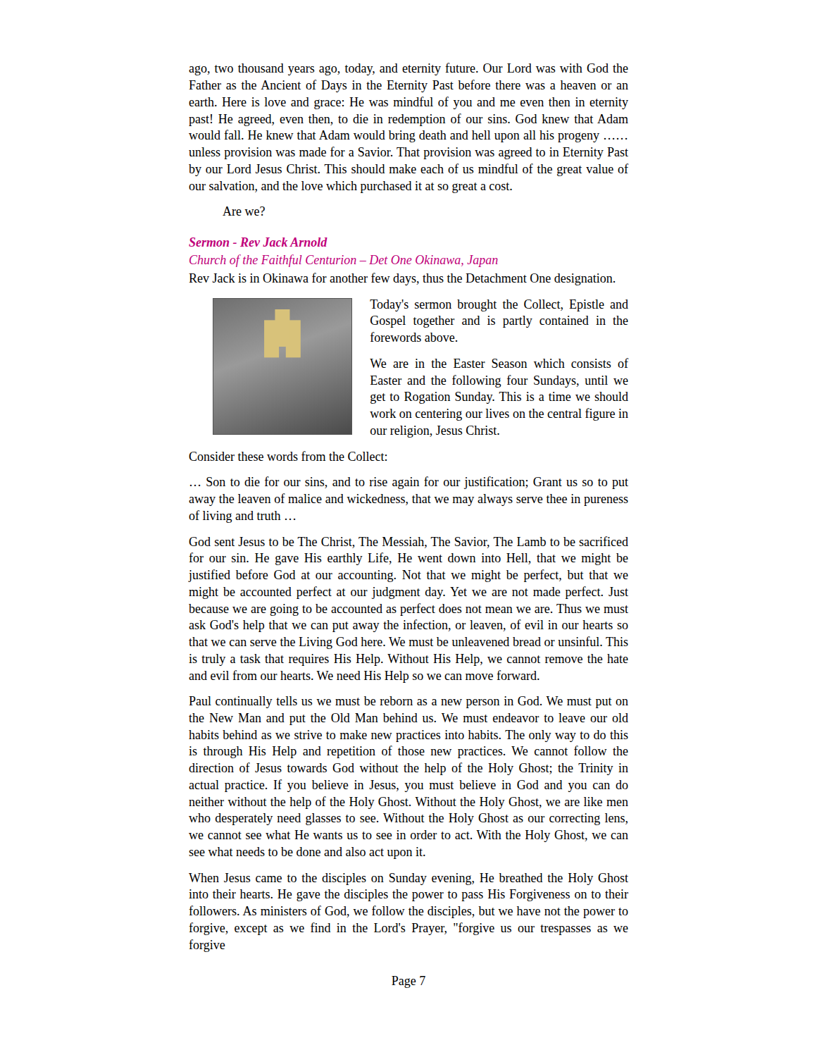ago, two thousand years ago, today, and eternity future. Our Lord was with God the Father as the Ancient of Days in the Eternity Past before there was a heaven or an earth. Here is love and grace: He was mindful of you and me even then in eternity past! He agreed, even then, to die in redemption of our sins. God knew that Adam would fall. He knew that Adam would bring death and hell upon all his progeny ……unless provision was made for a Savior. That provision was agreed to in Eternity Past by our Lord Jesus Christ. This should make each of us mindful of the great value of our salvation, and the love which purchased it at so great a cost.
Are we?
Sermon - Rev Jack Arnold
Church of the Faithful Centurion – Det One Okinawa, Japan
Rev Jack is in Okinawa for another few days, thus the Detachment One designation.
Today's sermon brought the Collect, Epistle and Gospel together and is partly contained in the forewords above.
We are in the Easter Season which consists of Easter and the following four Sundays, until we get to Rogation Sunday. This is a time we should work on centering our lives on the central figure in our religion, Jesus Christ.
Consider these words from the Collect:
… Son to die for our sins, and to rise again for our justification; Grant us so to put away the leaven of malice and wickedness, that we may always serve thee in pureness of living and truth …
God sent Jesus to be The Christ, The Messiah, The Savior, The Lamb to be sacrificed for our sin. He gave His earthly Life, He went down into Hell, that we might be justified before God at our accounting. Not that we might be perfect, but that we might be accounted perfect at our judgment day. Yet we are not made perfect. Just because we are going to be accounted as perfect does not mean we are. Thus we must ask God's help that we can put away the infection, or leaven, of evil in our hearts so that we can serve the Living God here. We must be unleavened bread or unsinful. This is truly a task that requires His Help. Without His Help, we cannot remove the hate and evil from our hearts. We need His Help so we can move forward.
Paul continually tells us we must be reborn as a new person in God. We must put on the New Man and put the Old Man behind us. We must endeavor to leave our old habits behind as we strive to make new practices into habits. The only way to do this is through His Help and repetition of those new practices. We cannot follow the direction of Jesus towards God without the help of the Holy Ghost; the Trinity in actual practice. If you believe in Jesus, you must believe in God and you can do neither without the help of the Holy Ghost. Without the Holy Ghost, we are like men who desperately need glasses to see. Without the Holy Ghost as our correcting lens, we cannot see what He wants us to see in order to act. With the Holy Ghost, we can see what needs to be done and also act upon it.
When Jesus came to the disciples on Sunday evening, He breathed the Holy Ghost into their hearts. He gave the disciples the power to pass His Forgiveness on to their followers. As ministers of God, we follow the disciples, but we have not the power to forgive, except as we find in the Lord's Prayer, "forgive us our trespasses as we forgive
Page 7